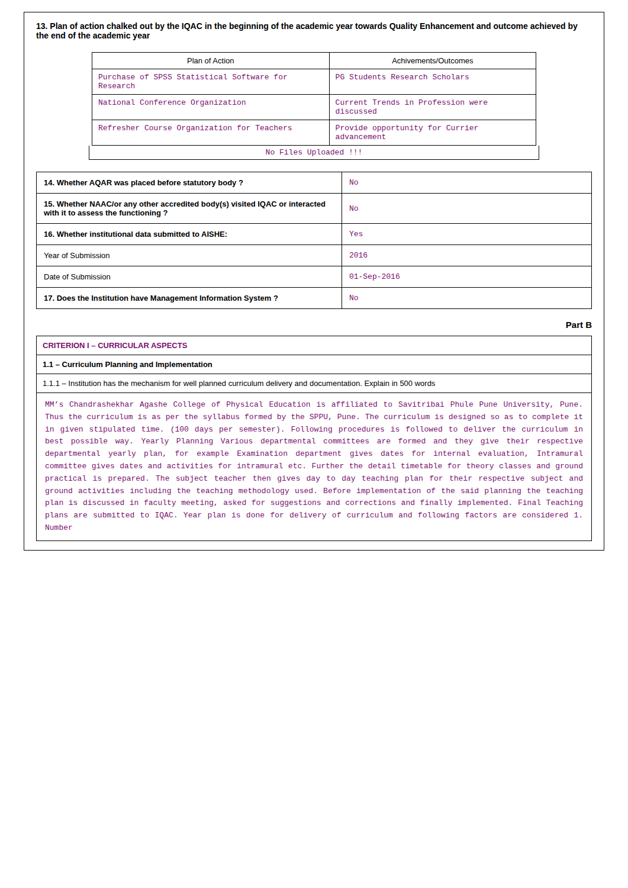13. Plan of action chalked out by the IQAC in the beginning of the academic year towards Quality Enhancement and outcome achieved by the end of the academic year
| Plan of Action | Achivements/Outcomes |
| --- | --- |
| Purchase of SPSS Statistical Software for Research | PG Students Research Scholars |
| National Conference Organization | Current Trends in Profession were discussed |
| Refresher Course Organization for Teachers | Provide opportunity for Currier advancement |
No Files Uploaded !!!
| 14. Whether AQAR was placed before statutory body ? | No |
| 15. Whether NAAC/or any other accredited body(s) visited IQAC or interacted with it to assess the functioning ? | No |
| 16. Whether institutional data submitted to AISHE: | Yes |
| Year of Submission | 2016 |
| Date of Submission | 01-Sep-2016 |
| 17. Does the Institution have Management Information System ? | No |
Part B
CRITERION I – CURRICULAR ASPECTS
1.1 – Curriculum Planning and Implementation
1.1.1 – Institution has the mechanism for well planned curriculum delivery and documentation. Explain in 500 words
MM’s Chandrashekhar Agashe College of Physical Education is affiliated to Savitribai Phule Pune University, Pune. Thus the curriculum is as per the syllabus formed by the SPPU, Pune. The curriculum is designed so as to complete it in given stipulated time. (100 days per semester). Following procedures is followed to deliver the curriculum in best possible way. Yearly Planning Various departmental committees are formed and they give their respective departmental yearly plan, for example Examination department gives dates for internal evaluation, Intramural committee gives dates and activities for intramural etc. Further the detail timetable for theory classes and ground practical is prepared. The subject teacher then gives day to day teaching plan for their respective subject and ground activities including the teaching methodology used. Before implementation of the said planning the teaching plan is discussed in faculty meeting, asked for suggestions and corrections and finally implemented. Final Teaching plans are submitted to IQAC. Year plan is done for delivery of curriculum and following factors are considered 1. Number